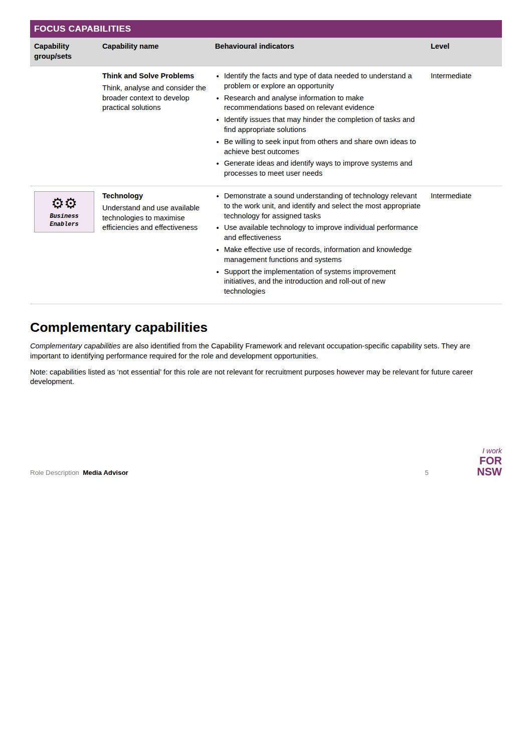FOCUS CAPABILITIES
| Capability group/sets | Capability name | Behavioural indicators | Level |
| --- | --- | --- | --- |
| | Think and Solve Problems Think, analyse and consider the broader context to develop practical solutions | Identify the facts and type of data needed to understand a problem or explore an opportunity Research and analyse information to make recommendations based on relevant evidence Identify issues that may hinder the completion of tasks and find appropriate solutions Be willing to seek input from others and share own ideas to achieve best outcomes Generate ideas and identify ways to improve systems and processes to meet user needs | Intermediate |
| ⚙⚙ Business Enablers | Technology Understand and use available technologies to maximise efficiencies and effectiveness | Demonstrate a sound understanding of technology relevant to the work unit, and identify and select the most appropriate technology for assigned tasks Use available technology to improve individual performance and effectiveness Make effective use of records, information and knowledge management functions and systems Support the implementation of systems improvement initiatives, and the introduction and roll-out of new technologies | Intermediate |
Complementary capabilities
Complementary capabilities are also identified from the Capability Framework and relevant occupation-specific capability sets. They are important to identifying performance required for the role and development opportunities.
Note: capabilities listed as ‘not essential’ for this role are not relevant for recruitment purposes however may be relevant for future career development.
Role Description Media Advisor
5
I work FOR NSW